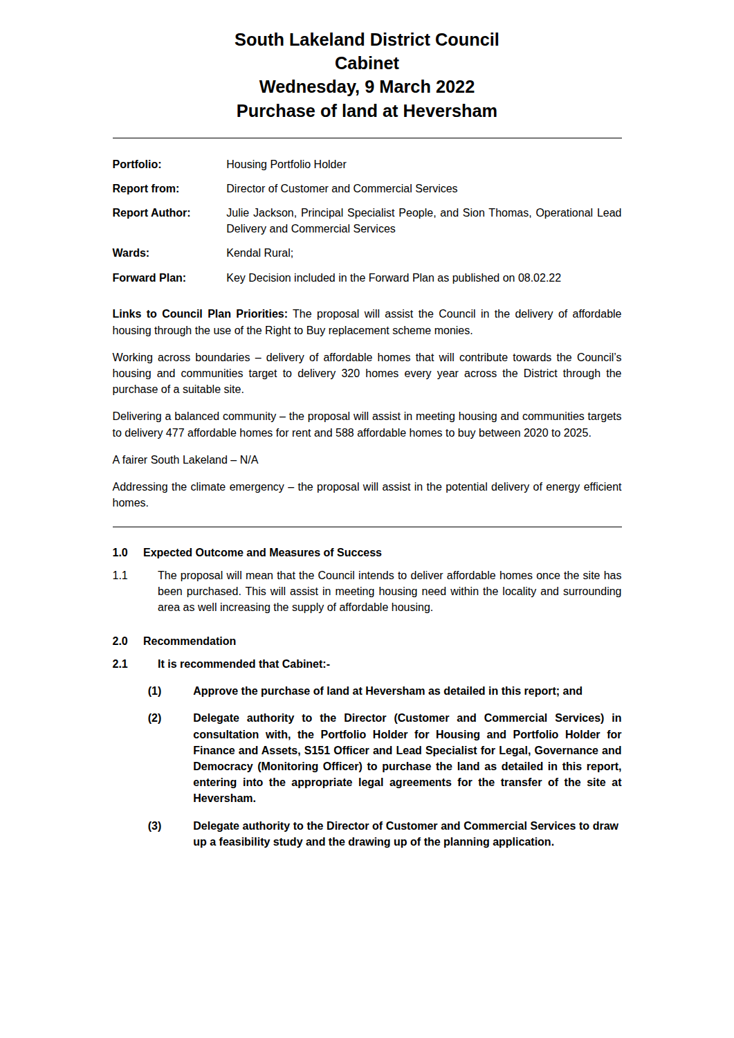South Lakeland District Council Cabinet Wednesday, 9 March 2022 Purchase of land at Heversham
| Portfolio: | Housing Portfolio Holder |
| Report from: | Director of Customer and Commercial Services |
| Report Author: | Julie Jackson, Principal Specialist People, and Sion Thomas, Operational Lead Delivery and Commercial Services |
| Wards: | Kendal Rural; |
| Forward Plan: | Key Decision included in the Forward Plan as published on 08.02.22 |
Links to Council Plan Priorities: The proposal will assist the Council in the delivery of affordable housing through the use of the Right to Buy replacement scheme monies.
Working across boundaries – delivery of affordable homes that will contribute towards the Council’s housing and communities target to delivery 320 homes every year across the District through the purchase of a suitable site.
Delivering a balanced community – the proposal will assist in meeting housing and communities targets to delivery 477 affordable homes for rent and 588 affordable homes to buy between 2020 to 2025.
A fairer South Lakeland – N/A
Addressing the climate emergency – the proposal will assist in the potential delivery of energy efficient homes.
1.0 Expected Outcome and Measures of Success
1.1
The proposal will mean that the Council intends to deliver affordable homes once the site has been purchased. This will assist in meeting housing need within the locality and surrounding area as well increasing the supply of affordable housing.
2.0 Recommendation
2.1
It is recommended that Cabinet:-
(1)
Approve the purchase of land at Heversham as detailed in this report; and
(2)
Delegate authority to the Director (Customer and Commercial Services) in consultation with, the Portfolio Holder for Housing and Portfolio Holder for Finance and Assets, S151 Officer and Lead Specialist for Legal, Governance and Democracy (Monitoring Officer) to purchase the land as detailed in this report, entering into the appropriate legal agreements for the transfer of the site at Heversham.
(3)
Delegate authority to the Director of Customer and Commercial Services to draw up a feasibility study and the drawing up of the planning application.